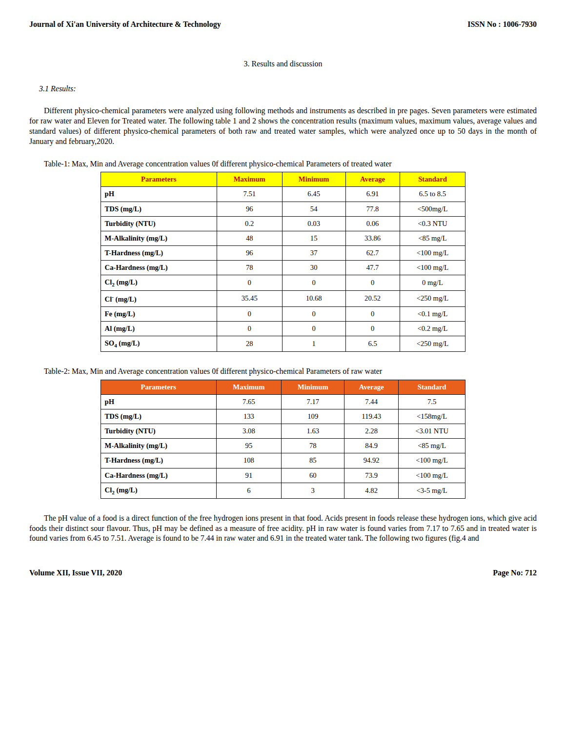Journal of Xi'an University of Architecture & Technology
ISSN No : 1006-7930
3. Results and discussion
3.1 Results:
Different physico-chemical parameters were analyzed using following methods and instruments as described in pre pages. Seven parameters were estimated for raw water and Eleven for Treated water. The following table 1 and 2 shows the concentration results (maximum values, maximum values, average values and standard values) of different physico-chemical parameters of both raw and treated water samples, which were analyzed once up to 50 days in the month of January and february,2020.
Table-1: Max, Min and Average concentration values 0f different physico-chemical Parameters of treated water
| Parameters | Maximum | Minimum | Average | Standard |
| --- | --- | --- | --- | --- |
| pH | 7.51 | 6.45 | 6.91 | 6.5 to 8.5 |
| TDS (mg/L) | 96 | 54 | 77.8 | <500mg/L |
| Turbidity (NTU) | 0.2 | 0.03 | 0.06 | <0.3 NTU |
| M-Alkalinity (mg/L) | 48 | 15 | 33.86 | <85 mg/L |
| T-Hardness (mg/L) | 96 | 37 | 62.7 | <100 mg/L |
| Ca-Hardness (mg/L) | 78 | 30 | 47.7 | <100 mg/L |
| Cl 2 (mg/L) | 0 | 0 | 0 | 0 mg/L |
| Cl - (mg/L) | 35.45 | 10.68 | 20.52 | <250 mg/L |
| Fe (mg/L) | 0 | 0 | 0 | <0.1 mg/L |
| Al (mg/L) | 0 | 0 | 0 | <0.2 mg/L |
| SO 4 (mg/L) | 28 | 1 | 6.5 | <250 mg/L |
Table-2: Max, Min and Average concentration values 0f different physico-chemical Parameters of raw water
| Parameters | Maximum | Minimum | Average | Standard |
| --- | --- | --- | --- | --- |
| pH | 7.65 | 7.17 | 7.44 | 7.5 |
| TDS (mg/L) | 133 | 109 | 119.43 | <158mg/L |
| Turbidity (NTU) | 3.08 | 1.63 | 2.28 | <3.01 NTU |
| M-Alkalinity (mg/L) | 95 | 78 | 84.9 | <85 mg/L |
| T-Hardness (mg/L) | 108 | 85 | 94.92 | <100 mg/L |
| Ca-Hardness (mg/L) | 91 | 60 | 73.9 | <100 mg/L |
| Cl 2 (mg/L) | 6 | 3 | 4.82 | <3-5 mg/L |
The pH value of a food is a direct function of the free hydrogen ions present in that food. Acids present in foods release these hydrogen ions, which give acid foods their distinct sour flavour. Thus, pH may be defined as a measure of free acidity. pH in raw water is found varies from 7.17 to 7.65 and in treated water is found varies from 6.45 to 7.51. Average is found to be 7.44 in raw water and 6.91 in the treated water tank. The following two figures (fig.4 and
Volume XII, Issue VII, 2020
Page No: 712